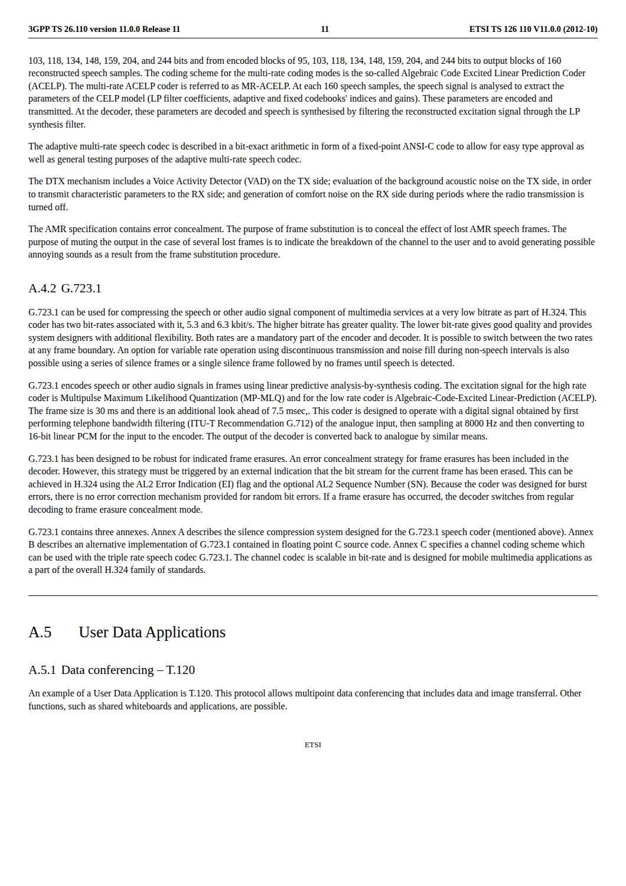3GPP TS 26.110 version 11.0.0 Release 11 11 ETSI TS 126 110 V11.0.0 (2012-10)
103, 118, 134, 148, 159, 204, and 244 bits and from encoded blocks of 95, 103, 118, 134, 148, 159, 204, and 244 bits to output blocks of 160 reconstructed speech samples. The coding scheme for the multi-rate coding modes is the so-called Algebraic Code Excited Linear Prediction Coder (ACELP). The multi-rate ACELP coder is referred to as MR-ACELP. At each 160 speech samples, the speech signal is analysed to extract the parameters of the CELP model (LP filter coefficients, adaptive and fixed codebooks' indices and gains). These parameters are encoded and transmitted. At the decoder, these parameters are decoded and speech is synthesised by filtering the reconstructed excitation signal through the LP synthesis filter.
The adaptive multi-rate speech codec is described in a bit-exact arithmetic in form of a fixed-point ANSI-C code to allow for easy type approval as well as general testing purposes of the adaptive multi-rate speech codec.
The DTX mechanism includes a Voice Activity Detector (VAD) on the TX side; evaluation of the background acoustic noise on the TX side, in order to transmit characteristic parameters to the RX side; and generation of comfort noise on the RX side during periods where the radio transmission is turned off.
The AMR specification contains error concealment. The purpose of frame substitution is to conceal the effect of lost AMR speech frames. The purpose of muting the output in the case of several lost frames is to indicate the breakdown of the channel to the user and to avoid generating possible annoying sounds as a result from the frame substitution procedure.
A.4.2 G.723.1
G.723.1 can be used for compressing the speech or other audio signal component of multimedia services at a very low bitrate as part of H.324. This coder has two bit-rates associated with it, 5.3 and 6.3 kbit/s. The higher bitrate has greater quality. The lower bit-rate gives good quality and provides system designers with additional flexibility. Both rates are a mandatory part of the encoder and decoder. It is possible to switch between the two rates at any frame boundary. An option for variable rate operation using discontinuous transmission and noise fill during non-speech intervals is also possible using a series of silence frames or a single silence frame followed by no frames until speech is detected.
G.723.1 encodes speech or other audio signals in frames using linear predictive analysis-by-synthesis coding. The excitation signal for the high rate coder is Multipulse Maximum Likelihood Quantization (MP-MLQ) and for the low rate coder is Algebraic-Code-Excited Linear-Prediction (ACELP). The frame size is 30 ms and there is an additional look ahead of 7.5 msec,. This coder is designed to operate with a digital signal obtained by first performing telephone bandwidth filtering (ITU-T Recommendation G.712) of the analogue input, then sampling at 8000 Hz and then converting to 16-bit linear PCM for the input to the encoder. The output of the decoder is converted back to analogue by similar means.
G.723.1 has been designed to be robust for indicated frame erasures. An error concealment strategy for frame erasures has been included in the decoder. However, this strategy must be triggered by an external indication that the bit stream for the current frame has been erased. This can be achieved in H.324 using the AL2 Error Indication (EI) flag and the optional AL2 Sequence Number (SN). Because the coder was designed for burst errors, there is no error correction mechanism provided for random bit errors. If a frame erasure has occurred, the decoder switches from regular decoding to frame erasure concealment mode.
G.723.1 contains three annexes. Annex A describes the silence compression system designed for the G.723.1 speech coder (mentioned above). Annex B describes an alternative implementation of G.723.1 contained in floating point C source code. Annex C specifies a channel coding scheme which can be used with the triple rate speech codec G.723.1. The channel codec is scalable in bit-rate and is designed for mobile multimedia applications as a part of the overall H.324 family of standards.
A.5 User Data Applications
A.5.1 Data conferencing – T.120
An example of a User Data Application is T.120. This protocol allows multipoint data conferencing that includes data and image transferral. Other functions, such as shared whiteboards and applications, are possible.
ETSI